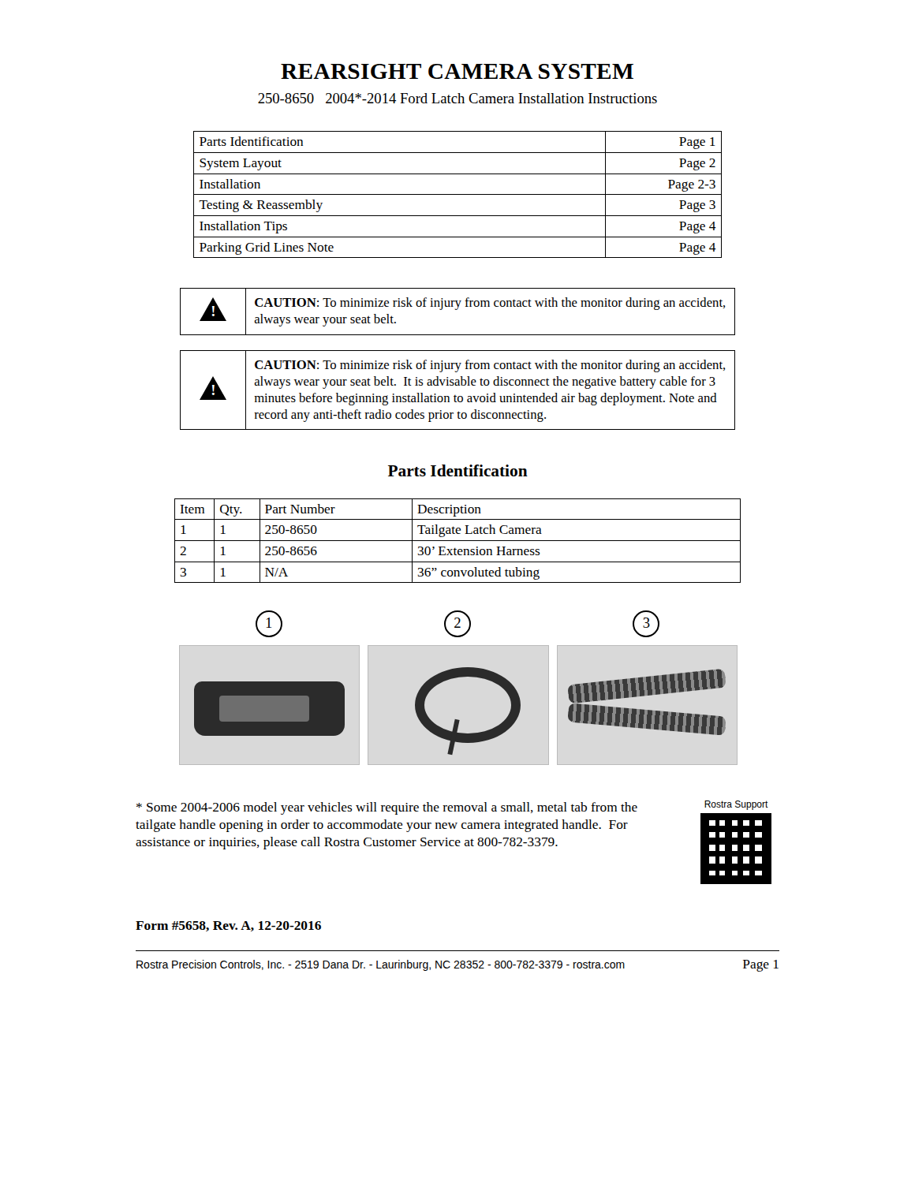REARSIGHT CAMERA SYSTEM
250-8650 2004*-2014 Ford Latch Camera Installation Instructions
| Parts Identification | Page 1 |
| System Layout | Page 2 |
| Installation | Page 2-3 |
| Testing & Reassembly | Page 3 |
| Installation Tips | Page 4 |
| Parking Grid Lines Note | Page 4 |
| | CAUTION : To minimize risk of injury from contact with the monitor during an accident, always wear your seat belt. |
| | CAUTION : To minimize risk of injury from contact with the monitor during an accident, always wear your seat belt. It is advisable to disconnect the negative battery cable for 3 minutes before beginning installation to avoid unintended air bag deployment. Note and record any anti-theft radio codes prior to disconnecting. |
Parts Identification
| Item | Qty. | Part Number | Description |
| --- | --- | --- | --- |
| 1 | 1 | 250-8650 | Tailgate Latch Camera |
| 2 | 1 | 250-8656 | 30’ Extension Harness |
| 3 | 1 | N/A | 36” convoluted tubing |
| 1 | 2 | 3 |
* Some 2004-2006 model year vehicles will require the removal a small, metal tab from the tailgate handle opening in order to accommodate your new camera integrated handle. For assistance or inquiries, please call Rostra Customer Service at 800-782-3379.
Rostra Support
Form #5658, Rev. A, 12-20-2016
Rostra Precision Controls, Inc. - 2519 Dana Dr. - Laurinburg, NC 28352 - 800-782-3379 - rostra.com
Page 1